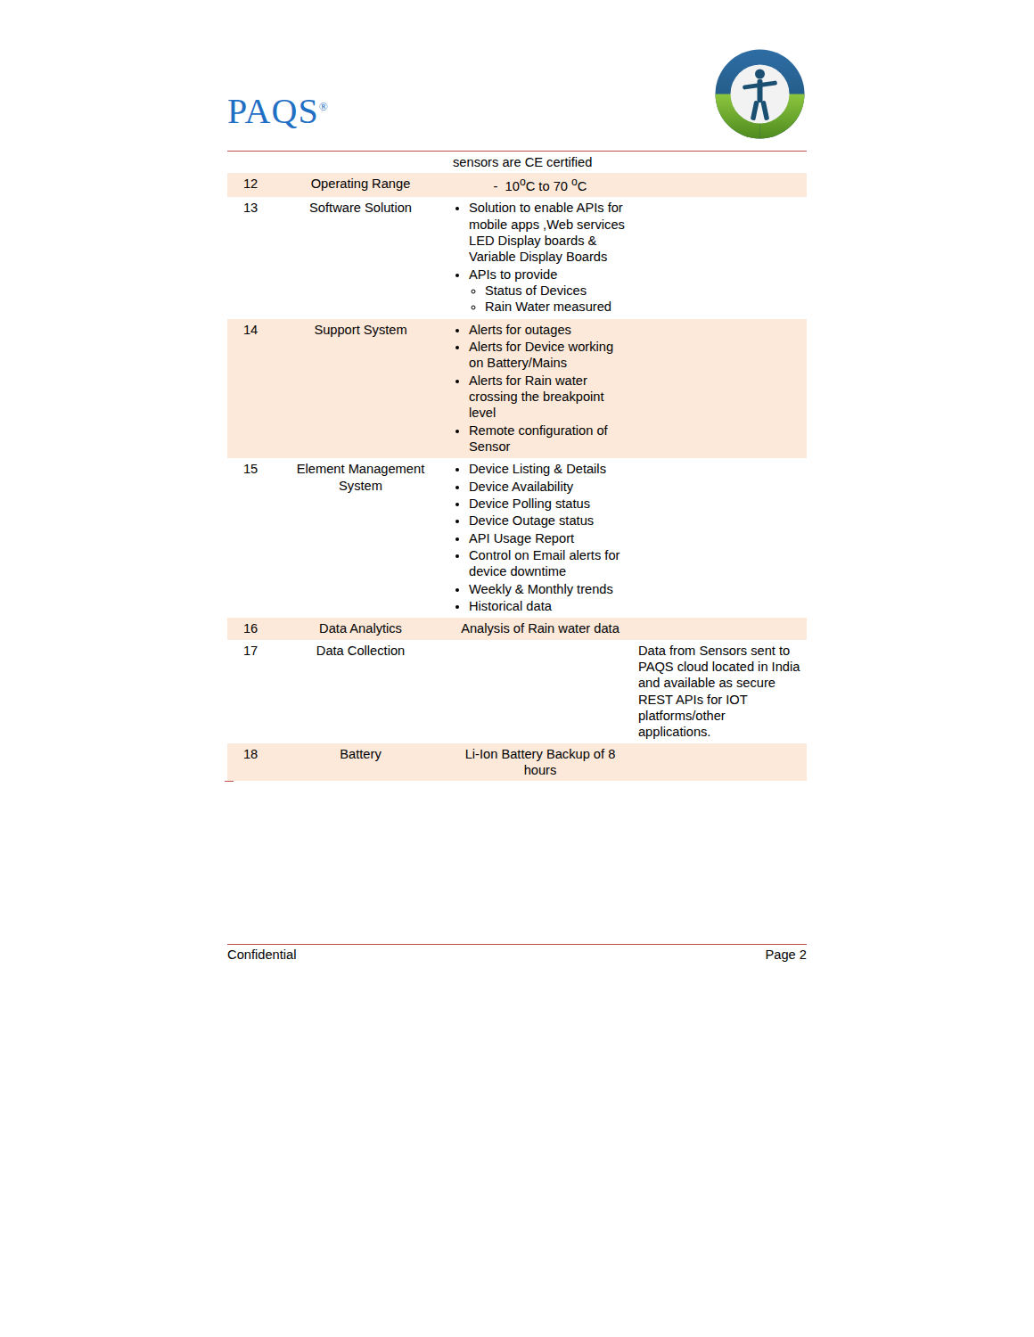PAQS®
| | | sensors are CE certified | |
| 12 | Operating Range | - 10 o C to 70 o C | |
| 13 | Software Solution | Solution to enable APIs for mobile apps ,Web services LED Display boards & Variable Display Boards APIs to provide Status of Devices Rain Water measured | |
| 14 | Support System | Alerts for outages Alerts for Device working on Battery/Mains Alerts for Rain water crossing the breakpoint level Remote configuration of Sensor | |
| 15 | Element Management System | Device Listing & Details Device Availability Device Polling status Device Outage status API Usage Report Control on Email alerts for device downtime Weekly & Monthly trends Historical data | |
| 16 | Data Analytics | Analysis of Rain water data | |
| 17 | Data Collection | | Data from Sensors sent to PAQS cloud located in India and available as secure REST APIs for IOT platforms/other applications. |
| 18 | Battery | Li-Ion Battery Backup of 8 hours | |
Confidential Page 2